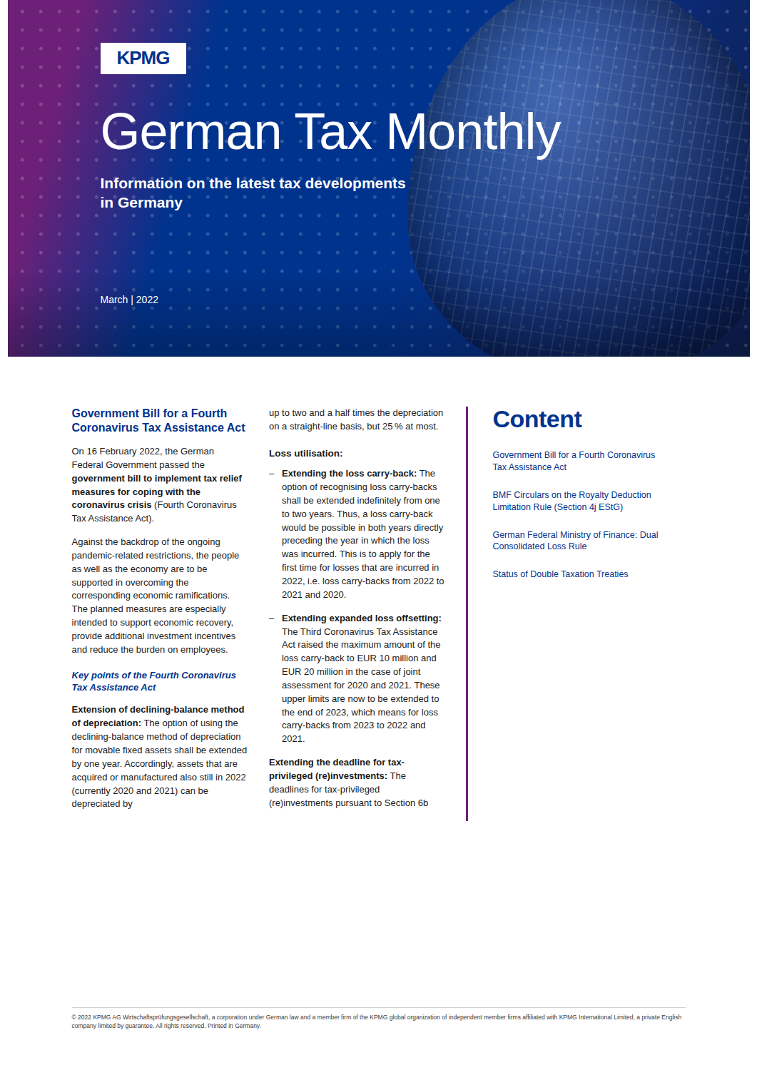KPMG
German Tax Monthly
Information on the latest tax developments
in Germany
March | 2022
Government Bill for a Fourth Coronavirus Tax Assistance Act
On 16 February 2022, the German Federal Government passed the government bill to implement tax relief measures for coping with the coronavirus crisis (Fourth Coronavirus Tax Assistance Act).
Against the backdrop of the ongoing pandemic-related restrictions, the people as well as the economy are to be supported in overcoming the corresponding economic ramifications. The planned measures are especially intended to support economic recovery, provide additional investment incentives and reduce the burden on employees.
Key points of the Fourth Coronavirus Tax Assistance Act
Extension of declining-balance method of depreciation: The option of using the declining-balance method of depreciation for movable fixed assets shall be extended by one year. Accordingly, assets that are acquired or manufactured also still in 2022 (currently 2020 and 2021) can be depreciated by
up to two and a half times the depreciation on a straight-line basis, but 25 % at most.
Loss utilisation:
Extending the loss carry-back: The option of recognising loss carry-backs shall be extended indefinitely from one to two years. Thus, a loss carry-back would be possible in both years directly preceding the year in which the loss was incurred. This is to apply for the first time for losses that are incurred in 2022, i.e. loss carry-backs from 2022 to 2021 and 2020.
Extending expanded loss offsetting: The Third Coronavirus Tax Assistance Act raised the maximum amount of the loss carry-back to EUR 10 million and EUR 20 million in the case of joint assessment for 2020 and 2021. These upper limits are now to be extended to the end of 2023, which means for loss carry-backs from 2023 to 2022 and 2021.
Extending the deadline for tax-privileged (re)investments: The deadlines for tax-privileged (re)investments pursuant to Section 6b
Content
Government Bill for a Fourth Coronavirus Tax Assistance Act
BMF Circulars on the Royalty Deduction Limitation Rule (Section 4j EStG)
German Federal Ministry of Finance: Dual Consolidated Loss Rule
Status of Double Taxation Treaties
© 2022 KPMG AG Wirtschaftsprüfungsgesellschaft, a corporation under German law and a member firm of the KPMG global organization of independent member firms affiliated with KPMG International Limited, a private English company limited by guarantee. All rights reserved. Printed in Germany.